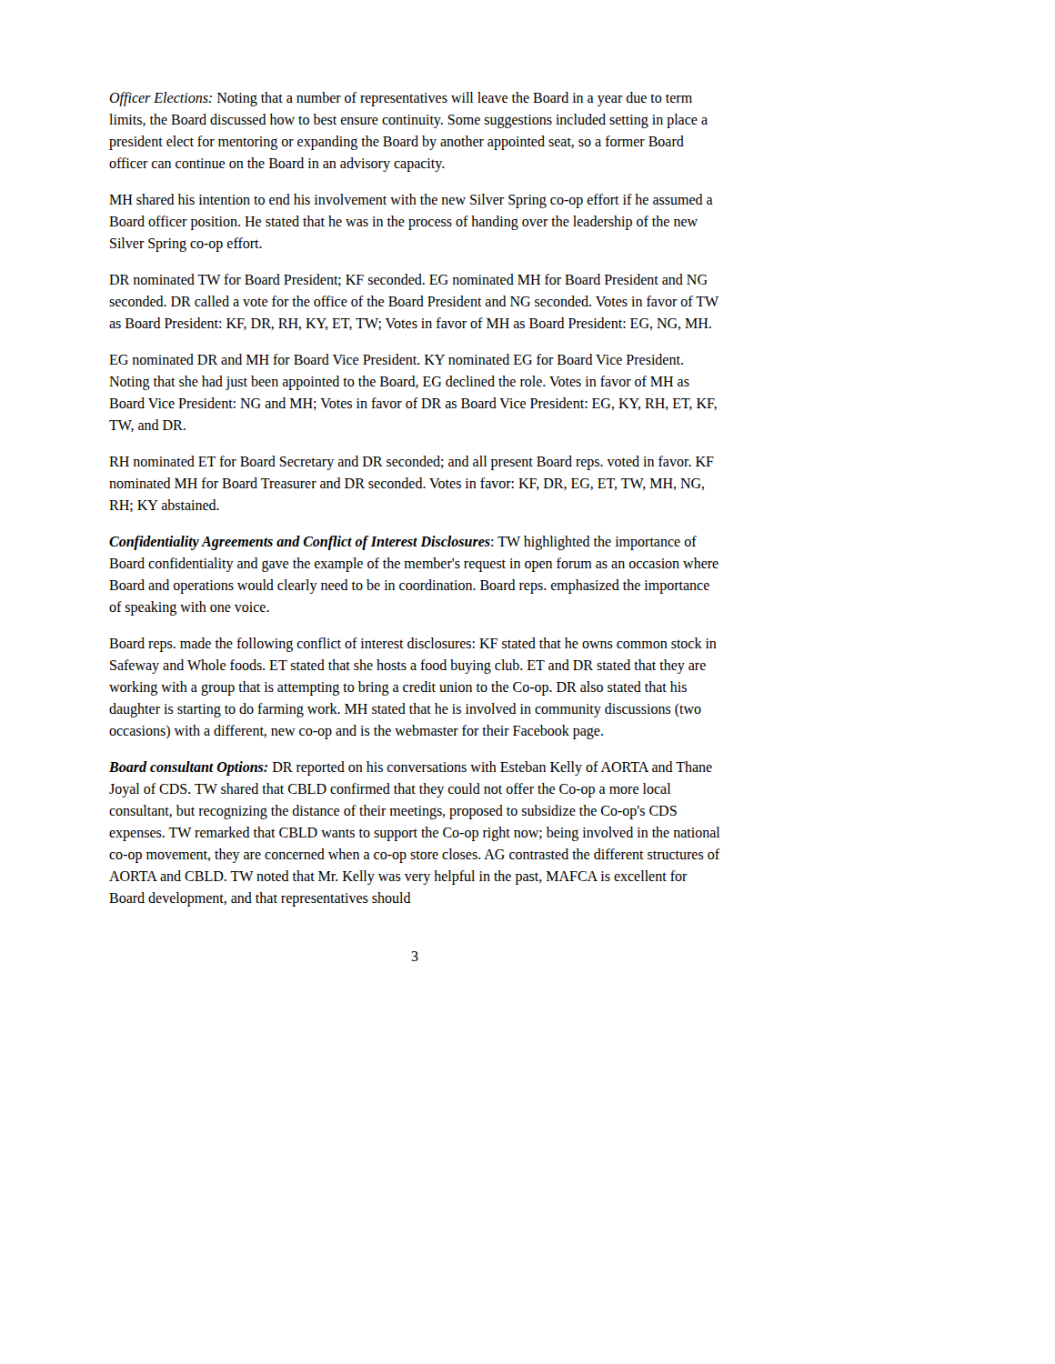Officer Elections: Noting that a number of representatives will leave the Board in a year due to term limits, the Board discussed how to best ensure continuity. Some suggestions included setting in place a president elect for mentoring or expanding the Board by another appointed seat, so a former Board officer can continue on the Board in an advisory capacity.
MH shared his intention to end his involvement with the new Silver Spring co-op effort if he assumed a Board officer position. He stated that he was in the process of handing over the leadership of the new Silver Spring co-op effort.
DR nominated TW for Board President; KF seconded. EG nominated MH for Board President and NG seconded. DR called a vote for the office of the Board President and NG seconded. Votes in favor of TW as Board President: KF, DR, RH, KY, ET, TW; Votes in favor of MH as Board President: EG, NG, MH.
EG nominated DR and MH for Board Vice President. KY nominated EG for Board Vice President. Noting that she had just been appointed to the Board, EG declined the role. Votes in favor of MH as Board Vice President: NG and MH; Votes in favor of DR as Board Vice President: EG, KY, RH, ET, KF, TW, and DR.
RH nominated ET for Board Secretary and DR seconded; and all present Board reps. voted in favor. KF nominated MH for Board Treasurer and DR seconded. Votes in favor: KF, DR, EG, ET, TW, MH, NG, RH; KY abstained.
Confidentiality Agreements and Conflict of Interest Disclosures: TW highlighted the importance of Board confidentiality and gave the example of the member's request in open forum as an occasion where Board and operations would clearly need to be in coordination. Board reps. emphasized the importance of speaking with one voice.
Board reps. made the following conflict of interest disclosures: KF stated that he owns common stock in Safeway and Whole foods. ET stated that she hosts a food buying club. ET and DR stated that they are working with a group that is attempting to bring a credit union to the Co-op. DR also stated that his daughter is starting to do farming work. MH stated that he is involved in community discussions (two occasions) with a different, new co-op and is the webmaster for their Facebook page.
Board consultant Options: DR reported on his conversations with Esteban Kelly of AORTA and Thane Joyal of CDS. TW shared that CBLD confirmed that they could not offer the Co-op a more local consultant, but recognizing the distance of their meetings, proposed to subsidize the Co-op's CDS expenses. TW remarked that CBLD wants to support the Co-op right now; being involved in the national co-op movement, they are concerned when a co-op store closes. AG contrasted the different structures of AORTA and CBLD. TW noted that Mr. Kelly was very helpful in the past, MAFCA is excellent for Board development, and that representatives should
3